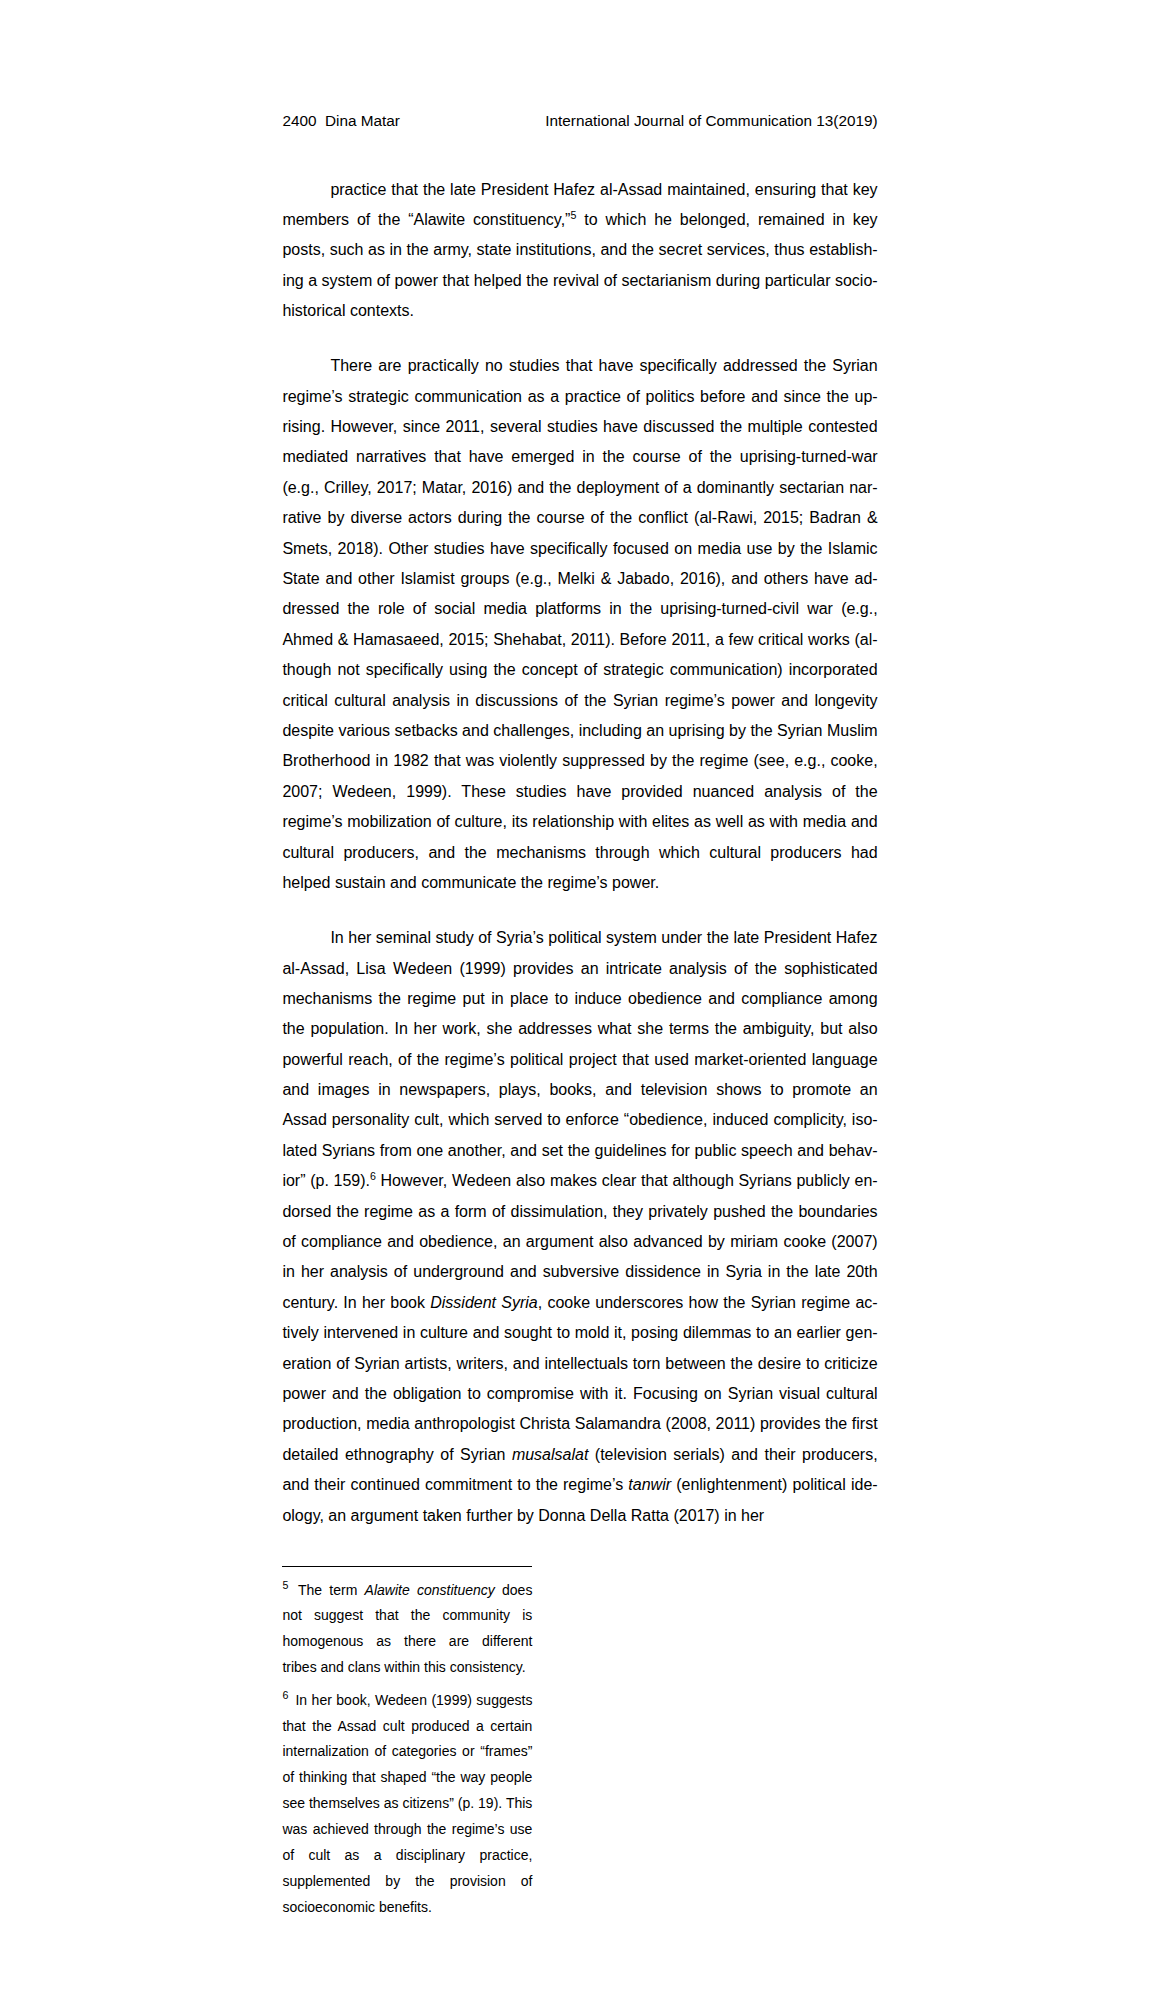2400 Dina Matar
International Journal of Communication 13(2019)
practice that the late President Hafez al-Assad maintained, ensuring that key members of the “Alawite constituency,”5 to which he belonged, remained in key posts, such as in the army, state institutions, and the secret services, thus establishing a system of power that helped the revival of sectarianism during particular sociohistorical contexts.
There are practically no studies that have specifically addressed the Syrian regime’s strategic communication as a practice of politics before and since the uprising. However, since 2011, several studies have discussed the multiple contested mediated narratives that have emerged in the course of the uprising-turned-war (e.g., Crilley, 2017; Matar, 2016) and the deployment of a dominantly sectarian narrative by diverse actors during the course of the conflict (al-Rawi, 2015; Badran & Smets, 2018). Other studies have specifically focused on media use by the Islamic State and other Islamist groups (e.g., Melki & Jabado, 2016), and others have addressed the role of social media platforms in the uprising-turned-civil war (e.g., Ahmed & Hamasaeed, 2015; Shehabat, 2011). Before 2011, a few critical works (although not specifically using the concept of strategic communication) incorporated critical cultural analysis in discussions of the Syrian regime’s power and longevity despite various setbacks and challenges, including an uprising by the Syrian Muslim Brotherhood in 1982 that was violently suppressed by the regime (see, e.g., cooke, 2007; Wedeen, 1999). These studies have provided nuanced analysis of the regime’s mobilization of culture, its relationship with elites as well as with media and cultural producers, and the mechanisms through which cultural producers had helped sustain and communicate the regime’s power.
In her seminal study of Syria’s political system under the late President Hafez al-Assad, Lisa Wedeen (1999) provides an intricate analysis of the sophisticated mechanisms the regime put in place to induce obedience and compliance among the population. In her work, she addresses what she terms the ambiguity, but also powerful reach, of the regime’s political project that used market-oriented language and images in newspapers, plays, books, and television shows to promote an Assad personality cult, which served to enforce “obedience, induced complicity, isolated Syrians from one another, and set the guidelines for public speech and behavior” (p. 159).6 However, Wedeen also makes clear that although Syrians publicly endorsed the regime as a form of dissimulation, they privately pushed the boundaries of compliance and obedience, an argument also advanced by miriam cooke (2007) in her analysis of underground and subversive dissidence in Syria in the late 20th century. In her book Dissident Syria, cooke underscores how the Syrian regime actively intervened in culture and sought to mold it, posing dilemmas to an earlier generation of Syrian artists, writers, and intellectuals torn between the desire to criticize power and the obligation to compromise with it. Focusing on Syrian visual cultural production, media anthropologist Christa Salamandra (2008, 2011) provides the first detailed ethnography of Syrian musalsalat (television serials) and their producers, and their continued commitment to the regime’s tanwir (enlightenment) political ideology, an argument taken further by Donna Della Ratta (2017) in her
5 The term Alawite constituency does not suggest that the community is homogenous as there are different tribes and clans within this consistency.
6 In her book, Wedeen (1999) suggests that the Assad cult produced a certain internalization of categories or “frames” of thinking that shaped “the way people see themselves as citizens” (p. 19). This was achieved through the regime’s use of cult as a disciplinary practice, supplemented by the provision of socioeconomic benefits.